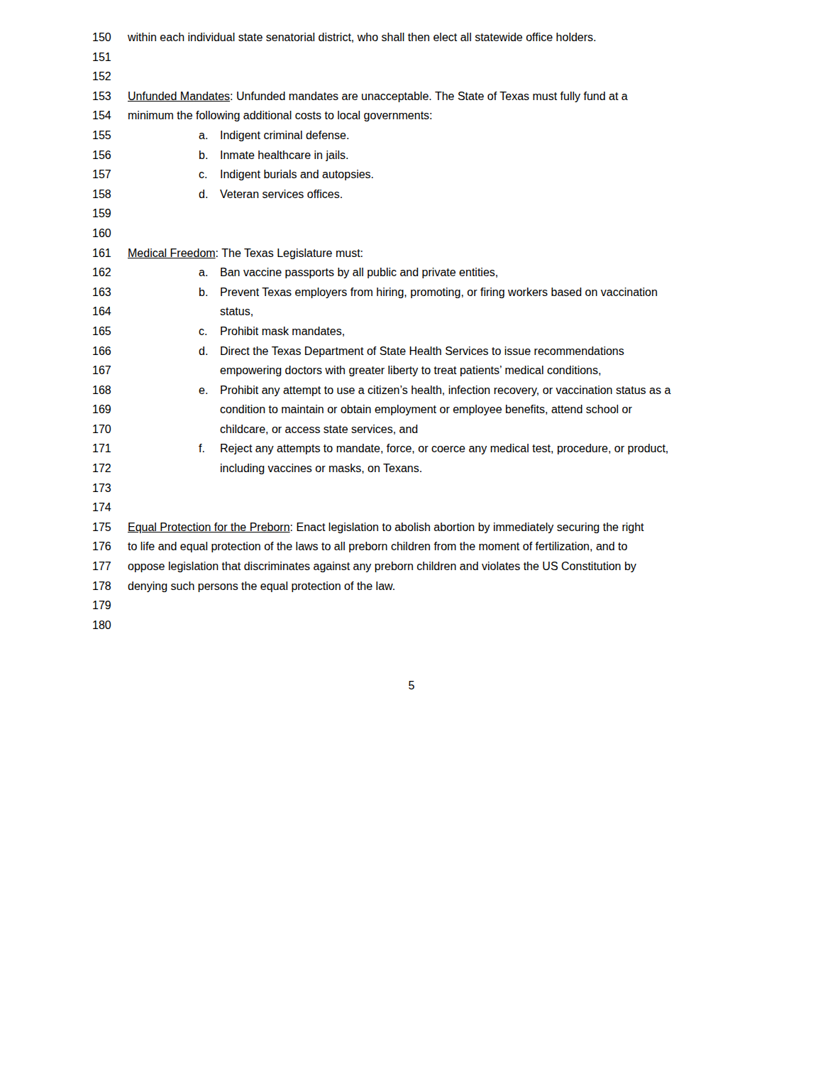150
within each individual state senatorial district, who shall then elect all statewide office holders.
151
152
153
Unfunded Mandates: Unfunded mandates are unacceptable. The State of Texas must fully fund at a
154
minimum the following additional costs to local governments:
155
a. Indigent criminal defense.
156
b. Inmate healthcare in jails.
157
c. Indigent burials and autopsies.
158
d. Veteran services offices.
159
160
161
Medical Freedom: The Texas Legislature must:
162
a. Ban vaccine passports by all public and private entities,
163
b. Prevent Texas employers from hiring, promoting, or firing workers based on vaccination
164
status,
165
c. Prohibit mask mandates,
166
d. Direct the Texas Department of State Health Services to issue recommendations
167
empowering doctors with greater liberty to treat patients’ medical conditions,
168
e. Prohibit any attempt to use a citizen’s health, infection recovery, or vaccination status as a
169
condition to maintain or obtain employment or employee benefits, attend school or
170
childcare, or access state services, and
171
f. Reject any attempts to mandate, force, or coerce any medical test, procedure, or product,
172
including vaccines or masks, on Texans.
173
174
175
Equal Protection for the Preborn: Enact legislation to abolish abortion by immediately securing the right
176
to life and equal protection of the laws to all preborn children from the moment of fertilization, and to
177
oppose legislation that discriminates against any preborn children and violates the US Constitution by
178
denying such persons the equal protection of the law.
179
180
5